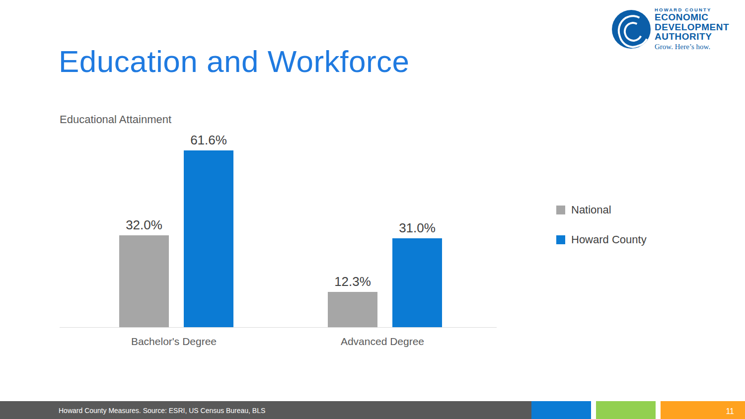HOWARD COUNTY
ECONOMIC
DEVELOPMENT
AUTHORITY
Grow. Here’s how.
Education and Workforce
Educational Attainment
32.0%
61.6%
12.3%
31.0%
Bachelor's Degree
Advanced Degree
National
Howard County
Howard County Measures. Source: ESRI, US Census Bureau, BLS
11